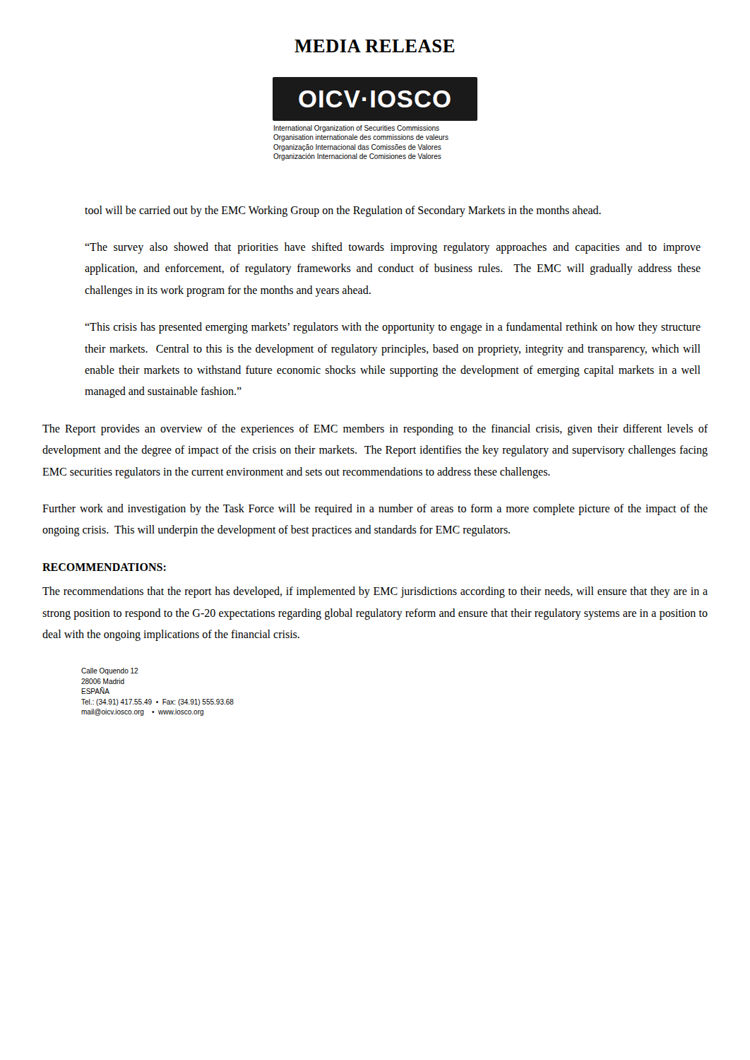MEDIA RELEASE
OICV·IOSCO
International Organization of Securities Commissions
Organisation internationale des commissions de valeurs
Organização Internacional das Comissões de Valores
Organización Internacional de Comisiones de Valores
tool will be carried out by the EMC Working Group on the Regulation of Secondary Markets in the months ahead.
“The survey also showed that priorities have shifted towards improving regulatory approaches and capacities and to improve application, and enforcement, of regulatory frameworks and conduct of business rules. The EMC will gradually address these challenges in its work program for the months and years ahead.
“This crisis has presented emerging markets’ regulators with the opportunity to engage in a fundamental rethink on how they structure their markets. Central to this is the development of regulatory principles, based on propriety, integrity and transparency, which will enable their markets to withstand future economic shocks while supporting the development of emerging capital markets in a well managed and sustainable fashion.”
The Report provides an overview of the experiences of EMC members in responding to the financial crisis, given their different levels of development and the degree of impact of the crisis on their markets. The Report identifies the key regulatory and supervisory challenges facing EMC securities regulators in the current environment and sets out recommendations to address these challenges.
Further work and investigation by the Task Force will be required in a number of areas to form a more complete picture of the impact of the ongoing crisis. This will underpin the development of best practices and standards for EMC regulators.
RECOMMENDATIONS:
The recommendations that the report has developed, if implemented by EMC jurisdictions according to their needs, will ensure that they are in a strong position to respond to the G-20 expectations regarding global regulatory reform and ensure that their regulatory systems are in a position to deal with the ongoing implications of the financial crisis.
Calle Oquendo 12
28006 Madrid
ESPAÑA
Tel.: (34.91) 417.55.49 • Fax: (34.91) 555.93.68
mail@oicv.iosco.org • www.iosco.org